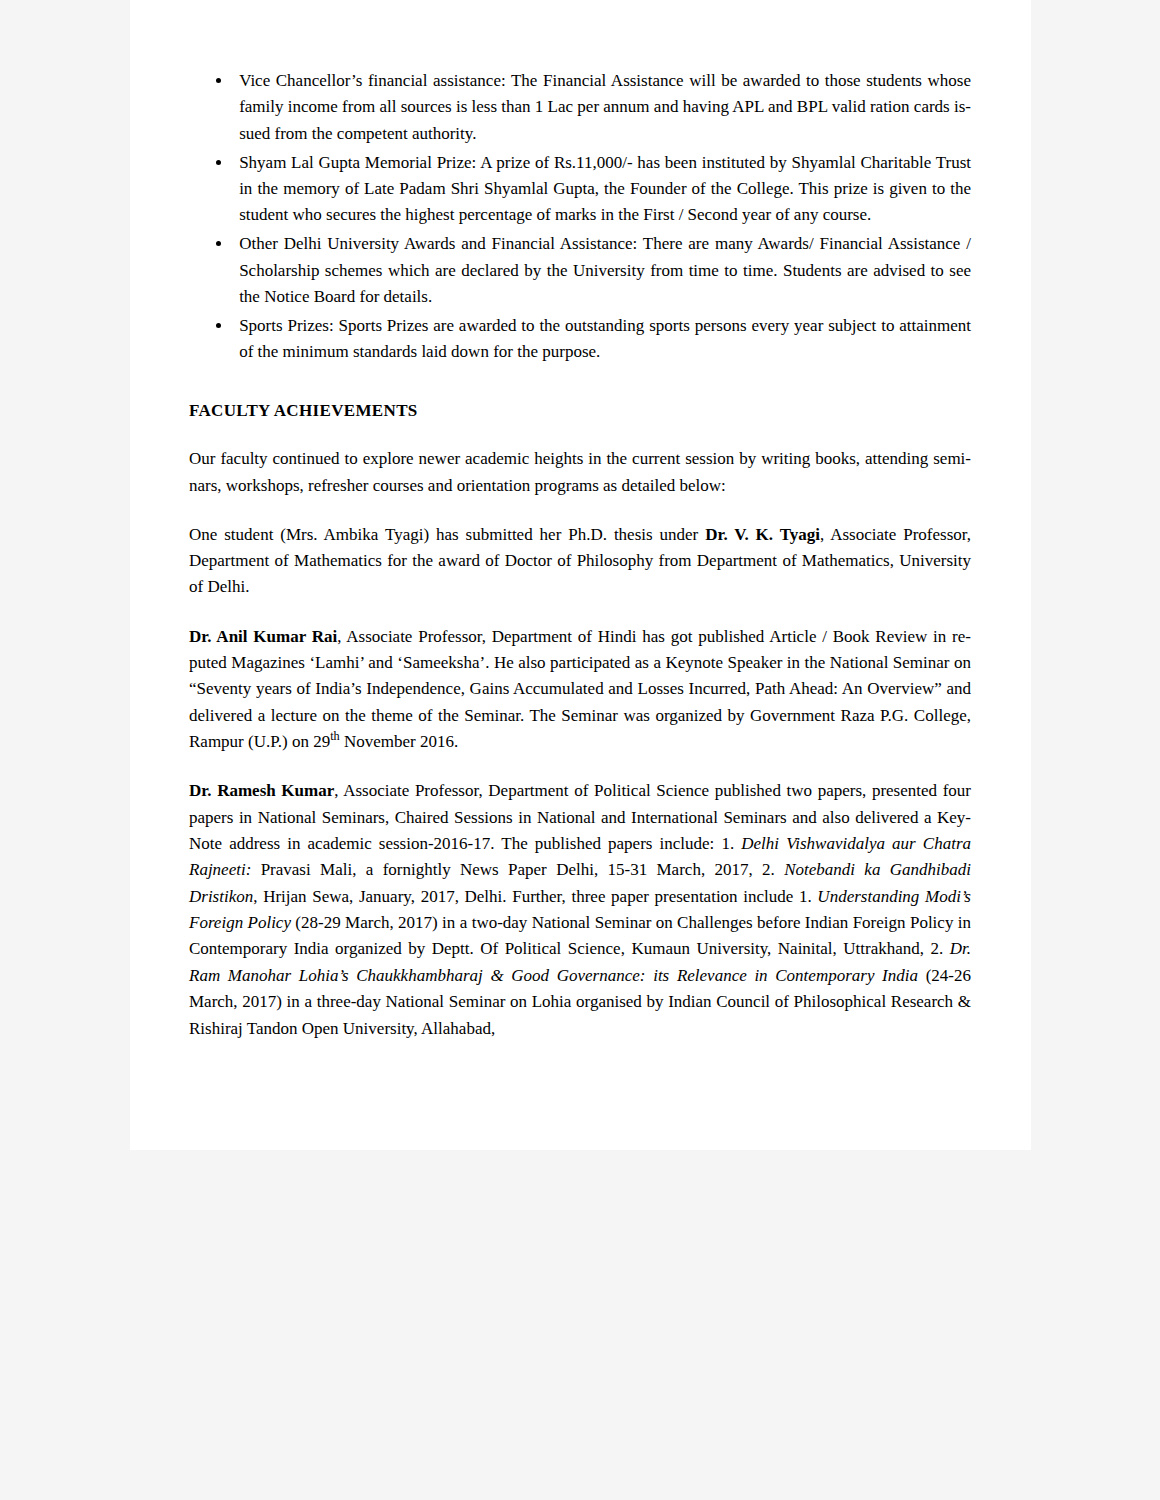Vice Chancellor’s financial assistance: The Financial Assistance will be awarded to those students whose family income from all sources is less than 1 Lac per annum and having APL and BPL valid ration cards issued from the competent authority.
Shyam Lal Gupta Memorial Prize: A prize of Rs.11,000/- has been instituted by Shyamlal Charitable Trust in the memory of Late Padam Shri Shyamlal Gupta, the Founder of the College. This prize is given to the student who secures the highest percentage of marks in the First / Second year of any course.
Other Delhi University Awards and Financial Assistance: There are many Awards/ Financial Assistance / Scholarship schemes which are declared by the University from time to time. Students are advised to see the Notice Board for details.
Sports Prizes: Sports Prizes are awarded to the outstanding sports persons every year subject to attainment of the minimum standards laid down for the purpose.
FACULTY ACHIEVEMENTS
Our faculty continued to explore newer academic heights in the current session by writing books, attending seminars, workshops, refresher courses and orientation programs as detailed below:
One student (Mrs. Ambika Tyagi) has submitted her Ph.D. thesis under Dr. V. K. Tyagi, Associate Professor, Department of Mathematics for the award of Doctor of Philosophy from Department of Mathematics, University of Delhi.
Dr. Anil Kumar Rai, Associate Professor, Department of Hindi has got published Article / Book Review in reputed Magazines ‘Lamhi’ and ‘Sameeksha’. He also participated as a Keynote Speaker in the National Seminar on “Seventy years of India’s Independence, Gains Accumulated and Losses Incurred, Path Ahead: An Overview” and delivered a lecture on the theme of the Seminar. The Seminar was organized by Government Raza P.G. College, Rampur (U.P.) on 29th November 2016.
Dr. Ramesh Kumar, Associate Professor, Department of Political Science published two papers, presented four papers in National Seminars, Chaired Sessions in National and International Seminars and also delivered a Key-Note address in academic session-2016-17. The published papers include: 1. Delhi Vishwavidalya aur Chatra Rajneeti: Pravasi Mali, a fornightly News Paper Delhi, 15-31 March, 2017, 2. Notebandi ka Gandhibadi Dristikon, Hrijan Sewa, January, 2017, Delhi. Further, three paper presentation include 1. Understanding Modi’s Foreign Policy (28-29 March, 2017) in a two-day National Seminar on Challenges before Indian Foreign Policy in Contemporary India organized by Deptt. Of Political Science, Kumaun University, Nainital, Uttrakhand, 2. Dr. Ram Manohar Lohia’s Chaukkhambharaj & Good Governance: its Relevance in Contemporary India (24-26 March, 2017) in a three-day National Seminar on Lohia organised by Indian Council of Philosophical Research & Rishiraj Tandon Open University, Allahabad,